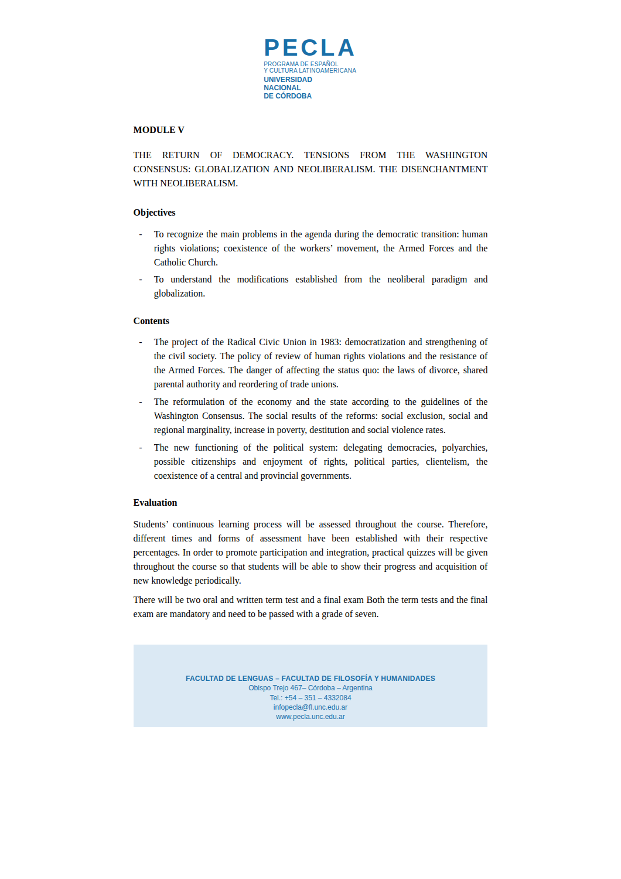PECLA
PROGRAMA DE ESPAÑOL
Y CULTURA LATINOAMERICANA
UNIVERSIDAD
NACIONAL
DE CÓRDOBA
MODULE V
THE RETURN OF DEMOCRACY. TENSIONS FROM THE WASHINGTON CONSENSUS: GLOBALIZATION AND NEOLIBERALISM. THE DISENCHANTMENT WITH NEOLIBERALISM.
Objectives
To recognize the main problems in the agenda during the democratic transition: human rights violations; coexistence of the workers’ movement, the Armed Forces and the Catholic Church.
To understand the modifications established from the neoliberal paradigm and globalization.
Contents
The project of the Radical Civic Union in 1983: democratization and strengthening of the civil society. The policy of review of human rights violations and the resistance of the Armed Forces. The danger of affecting the status quo: the laws of divorce, shared parental authority and reordering of trade unions.
The reformulation of the economy and the state according to the guidelines of the Washington Consensus. The social results of the reforms: social exclusion, social and regional marginality, increase in poverty, destitution and social violence rates.
The new functioning of the political system: delegating democracies, polyarchies, possible citizenships and enjoyment of rights, political parties, clientelism, the coexistence of a central and provincial governments.
Evaluation
Students’ continuous learning process will be assessed throughout the course. Therefore, different times and forms of assessment have been established with their respective percentages. In order to promote participation and integration, practical quizzes will be given throughout the course so that students will be able to show their progress and acquisition of new knowledge periodically.
There will be two oral and written term test and a final exam Both the term tests and the final exam are mandatory and need to be passed with a grade of seven.
FACULTAD DE LENGUAS – FACULTAD DE FILOSOFÍA Y HUMANIDADES
Obispo Trejo 467– Córdoba – Argentina
Tel.: +54 – 351 – 4332084
infopecla@fl.unc.edu.ar
www.pecla.unc.edu.ar